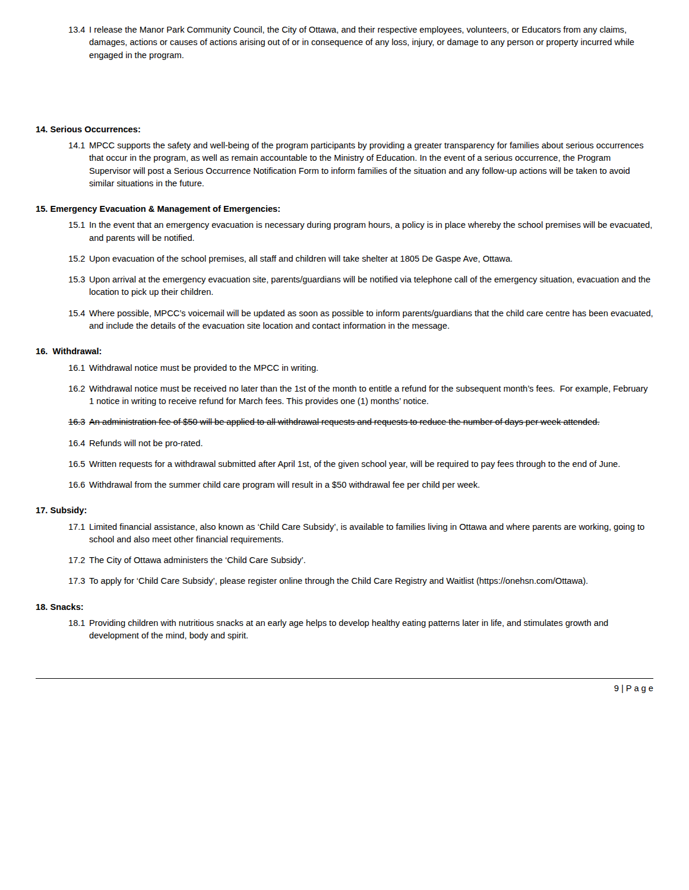13.4
I release the Manor Park Community Council, the City of Ottawa, and their respective employees, volunteers, or Educators from any claims, damages, actions or causes of actions arising out of or in consequence of any loss, injury, or damage to any person or property incurred while engaged in the program.
14. Serious Occurrences:
14.1
MPCC supports the safety and well-being of the program participants by providing a greater transparency for families about serious occurrences that occur in the program, as well as remain accountable to the Ministry of Education. In the event of a serious occurrence, the Program Supervisor will post a Serious Occurrence Notification Form to inform families of the situation and any follow-up actions will be taken to avoid similar situations in the future.
15. Emergency Evacuation & Management of Emergencies:
15.1
In the event that an emergency evacuation is necessary during program hours, a policy is in place whereby the school premises will be evacuated, and parents will be notified.
15.2
Upon evacuation of the school premises, all staff and children will take shelter at 1805 De Gaspe Ave, Ottawa.
15.3
Upon arrival at the emergency evacuation site, parents/guardians will be notified via telephone call of the emergency situation, evacuation and the location to pick up their children.
15.4
Where possible, MPCC’s voicemail will be updated as soon as possible to inform parents/guardians that the child care centre has been evacuated, and include the details of the evacuation site location and contact information in the message.
16. Withdrawal:
16.1
Withdrawal notice must be provided to the MPCC in writing.
16.2
Withdrawal notice must be received no later than the 1st of the month to entitle a refund for the subsequent month’s fees. For example, February 1 notice in writing to receive refund for March fees. This provides one (1) months’ notice.
16.3
An administration fee of $50 will be applied to all withdrawal requests and requests to reduce the number of days per week attended.
16.4
Refunds will not be pro-rated.
16.5
Written requests for a withdrawal submitted after April 1st, of the given school year, will be required to pay fees through to the end of June.
16.6
Withdrawal from the summer child care program will result in a $50 withdrawal fee per child per week.
17. Subsidy:
17.1
Limited financial assistance, also known as ‘Child Care Subsidy’, is available to families living in Ottawa and where parents are working, going to school and also meet other financial requirements.
17.2
The City of Ottawa administers the ‘Child Care Subsidy’.
17.3
To apply for ‘Child Care Subsidy’, please register online through the Child Care Registry and Waitlist (https://onehsn.com/Ottawa).
18. Snacks:
18.1
Providing children with nutritious snacks at an early age helps to develop healthy eating patterns later in life, and stimulates growth and development of the mind, body and spirit.
9 | P a g e